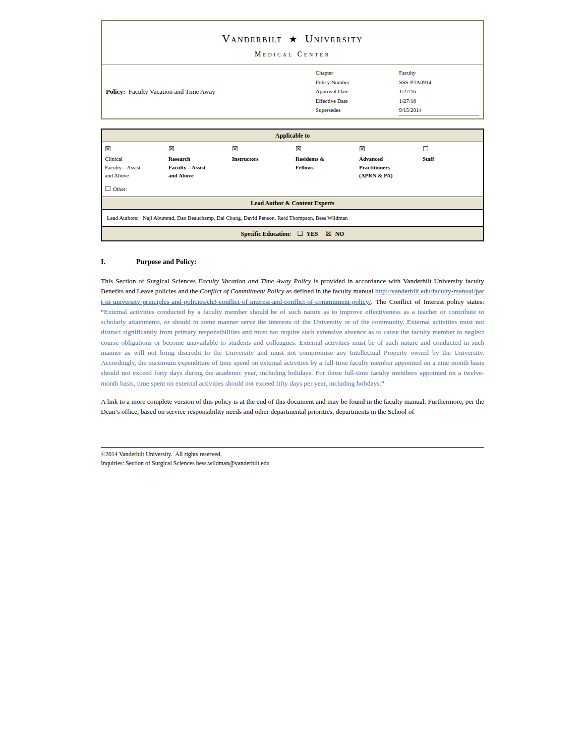Vanderbilt ★ University
Medical Center
Policy: Faculty Vacation and Time Away
| Chapter | Faculty |
| Policy Number | SSS-PTA0914 |
| Approval Date | 1/27/16 |
| Effective Date | 1/27/16 |
| Supersedes | 9/15/2014 |
Applicable to
☒ Clinical
Faculty – Assist
and Above
☒ Research
Faculty – Assist
and Above
☒ Instructors
☒ Residents &
Fellows
☒ Advanced
Practitioners
(APRN & PA)
☐ Staff
☐Other:
Lead Author & Content Experts
Lead Authors: Naji Abumrad, Dan Beauchamp, Dai Chung, David Penson, Reid Thompson, Bess Wildman
Specific Education: ☐ YES ☒ NO
I. Purpose and Policy:
This Section of Surgical Sciences Faculty Vacation and Time Away Policy is provided in accordance with Vanderbilt University faculty Benefits and Leave policies and the Conflict of Commitment Policy as defined in the faculty manual http://vanderbilt.edu/faculty-manual/part-iii-university-principles-and-policies/ch3-conflict-of-interest-and-conflict-of-commitment-policy/. The Conflict of Interest policy states: “External activities conducted by a faculty member should be of such nature as to improve effectiveness as a teacher or contribute to scholarly attainments, or should in some manner serve the interests of the University or of the community. External activities must not distract significantly from primary responsibilities and must not require such extensive absence as to cause the faculty member to neglect course obligations or become unavailable to students and colleagues. External activities must be of such nature and conducted in such manner as will not bring discredit to the University and must not compromise any Intellectual Property owned by the University. Accordingly, the maximum expenditure of time spend on external activities by a full-time faculty member appointed on a nine-month basis should not exceed forty days during the academic year, including holidays. For those full-time faculty members appointed on a twelve-month basis, time spent on external activities should not exceed fifty days per year, including holidays.”
A link to a more complete version of this policy is at the end of this document and may be found in the faculty manual. Furthermore, per the Dean’s office, based on service responsibility needs and other departmental priorities, departments in the School of
©2014 Vanderbilt University. All rights reserved.
Inquiries: Section of Surgical Sciences bess.wildman@vanderbilt.edu